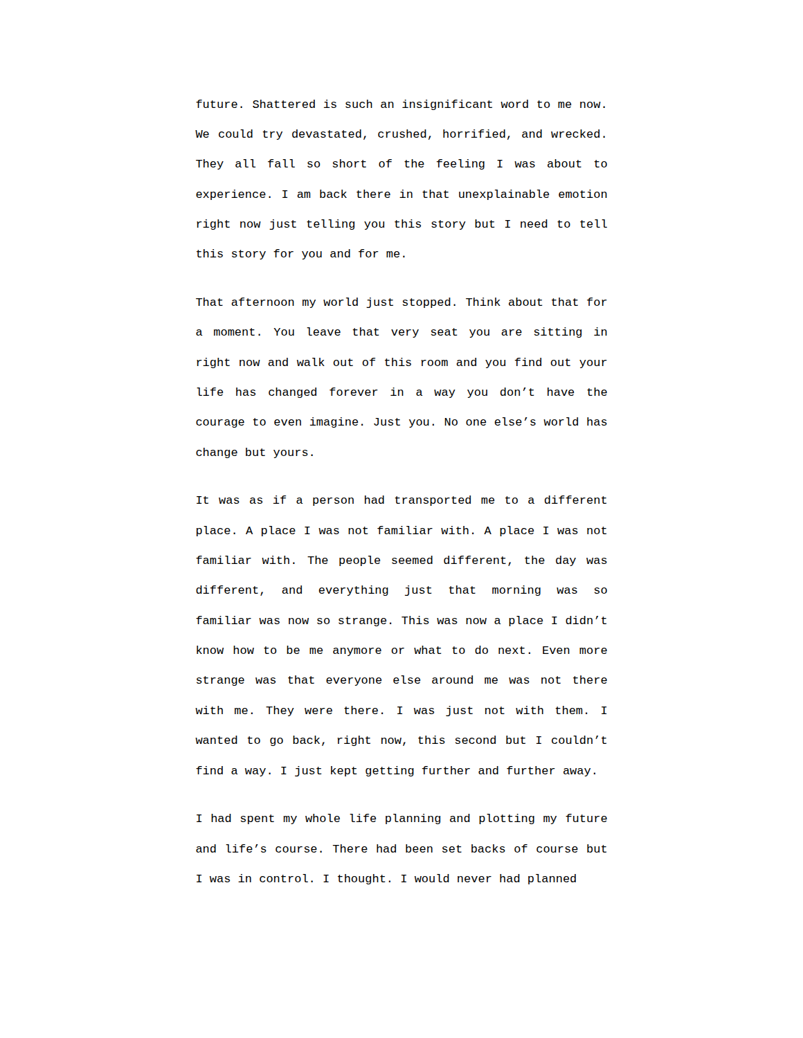future. Shattered is such an insignificant word to me now. We could try devastated, crushed, horrified, and wrecked. They all fall so short of the feeling I was about to experience. I am back there in that unexplainable emotion right now just telling you this story but I need to tell this story for you and for me.
That afternoon my world just stopped. Think about that for a moment. You leave that very seat you are sitting in right now and walk out of this room and you find out your life has changed forever in a way you don’t have the courage to even imagine. Just you. No one else’s world has change but yours.
It was as if a person had transported me to a different place. A place I was not familiar with. A place I was not familiar with. The people seemed different, the day was different, and everything just that morning was so familiar was now so strange. This was now a place I didn’t know how to be me anymore or what to do next. Even more strange was that everyone else around me was not there with me. They were there. I was just not with them. I wanted to go back, right now, this second but I couldn’t find a way. I just kept getting further and further away.
I had spent my whole life planning and plotting my future and life’s course. There had been set backs of course but I was in control. I thought. I would never had planned